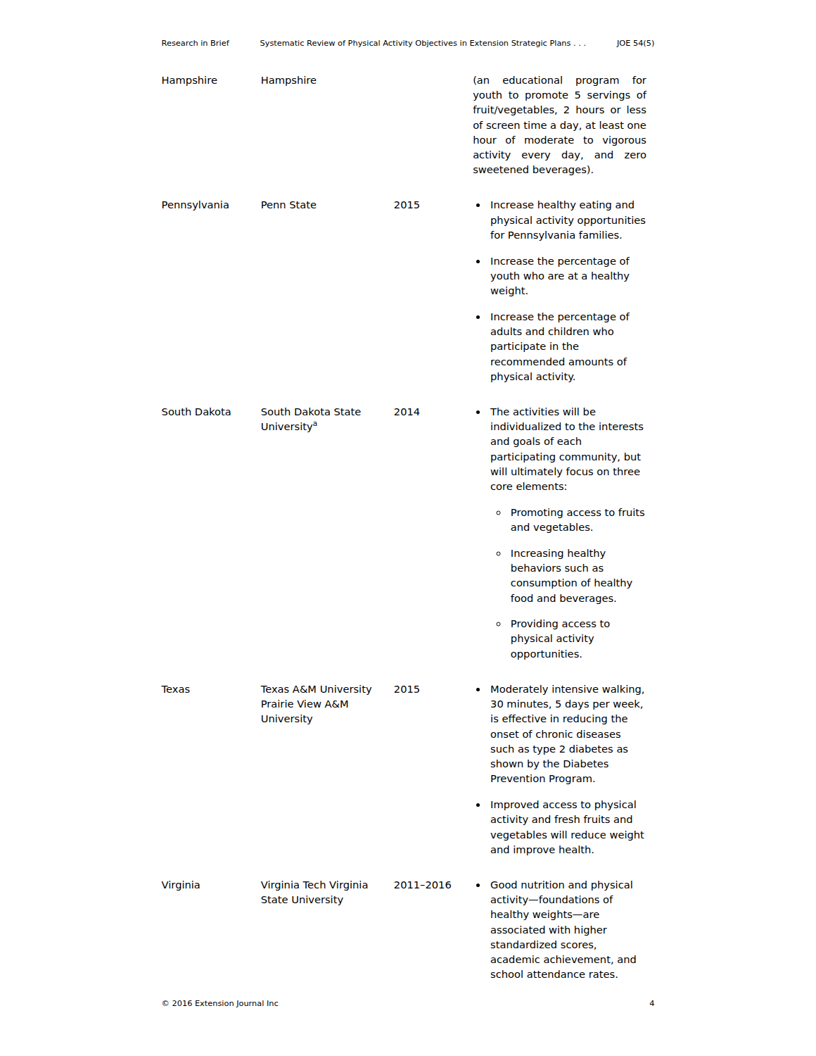Research in Brief
Systematic Review of Physical Activity Objectives in Extension Strategic Plans . . .
JOE 54(5)
| Hampshire | Hampshire | | (an educational program for youth to promote 5 servings of fruit/vegetables, 2 hours or less of screen time a day, at least one hour of moderate to vigorous activity every day, and zero sweetened beverages). |
| Pennsylvania | Penn State | 2015 | Increase healthy eating and physical activity opportunities for Pennsylvania families. Increase the percentage of youth who are at a healthy weight. Increase the percentage of adults and children who participate in the recommended amounts of physical activity. |
| South Dakota | South Dakota State University a | 2014 | The activities will be individualized to the interests and goals of each participating community, but will ultimately focus on three core elements: Promoting access to fruits and vegetables. Increasing healthy behaviors such as consumption of healthy food and beverages. Providing access to physical activity opportunities. |
| Texas | Texas A&M University Prairie View A&M University | 2015 | Moderately intensive walking, 30 minutes, 5 days per week, is effective in reducing the onset of chronic diseases such as type 2 diabetes as shown by the Diabetes Prevention Program. Improved access to physical activity and fresh fruits and vegetables will reduce weight and improve health. |
| Virginia | Virginia Tech Virginia State University | 2011–2016 | Good nutrition and physical activity—foundations of healthy weights—are associated with higher standardized scores, academic achievement, and school attendance rates. |
© 2016 Extension Journal Inc
4